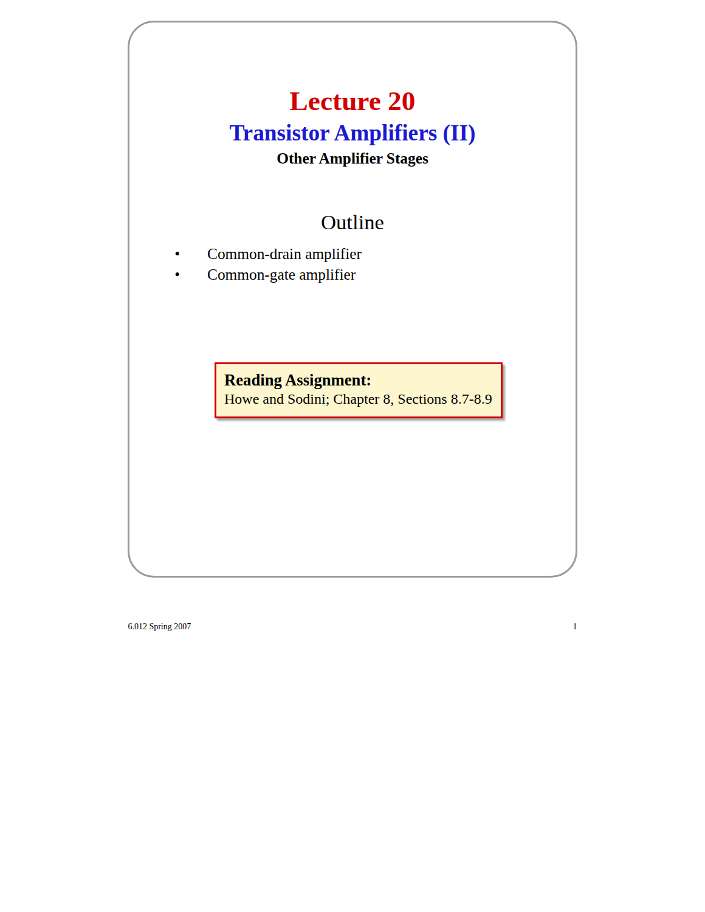Lecture 20
Transistor Amplifiers (II)
Other Amplifier Stages
Outline
Common-drain amplifier
Common-gate amplifier
Reading Assignment:
Howe and Sodini; Chapter 8, Sections 8.7-8.9
6.012 Spring 2007 1